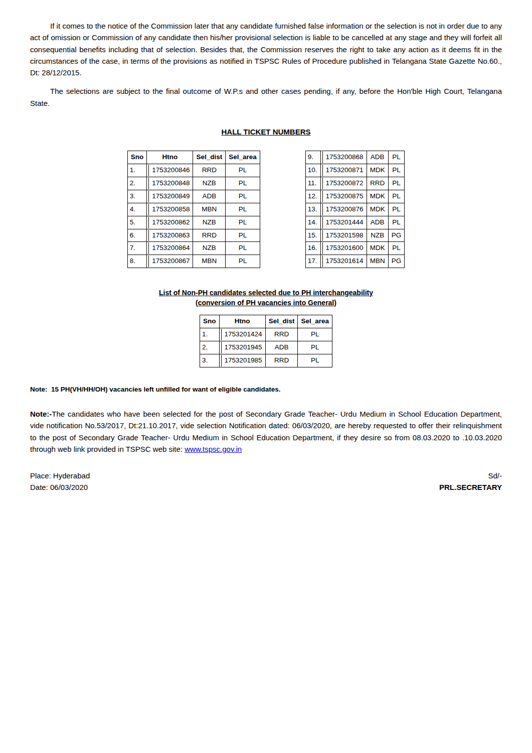If it comes to the notice of the Commission later that any candidate furnished false information or the selection is not in order due to any act of omission or Commission of any candidate then his/her provisional selection is liable to be cancelled at any stage and they will forfeit all consequential benefits including that of selection. Besides that, the Commission reserves the right to take any action as it deems fit in the circumstances of the case, in terms of the provisions as notified in TSPSC Rules of Procedure published in Telangana State Gazette No.60., Dt: 28/12/2015.
The selections are subject to the final outcome of W.P.s and other cases pending, if any, before the Hon'ble High Court, Telangana State.
HALL TICKET NUMBERS
| Sno | Htno | Sel_dist | Sel_area |
| --- | --- | --- | --- |
| 1. | 1753200846 | RRD | PL |
| 2. | 1753200848 | NZB | PL |
| 3. | 1753200849 | ADB | PL |
| 4. | 1753200858 | MBN | PL |
| 5. | 1753200862 | NZB | PL |
| 6. | 1753200863 | RRD | PL |
| 7. | 1753200864 | NZB | PL |
| 8. | 1753200867 | MBN | PL |
| 9. | 1753200868 | ADB | PL |
| 10. | 1753200871 | MDK | PL |
| 11. | 1753200872 | RRD | PL |
| 12. | 1753200875 | MDK | PL |
| 13. | 1753200876 | MDK | PL |
| 14. | 1753201444 | ADB | PL |
| 15. | 1753201598 | NZB | PG |
| 16. | 1753201600 | MDK | PL |
| 17. | 1753201614 | MBN | PG |
List of Non-PH candidates selected due to PH interchangeability
(conversion of PH vacancies into General)
| Sno | Htno | Sel_dist | Sel_area |
| --- | --- | --- | --- |
| 1. | 1753201424 | RRD | PL |
| 2. | 1753201945 | ADB | PL |
| 3. | 1753201985 | RRD | PL |
Note: 15 PH(VH/HH/OH) vacancies left unfilled for want of eligible candidates.
Note:-The candidates who have been selected for the post of Secondary Grade Teacher- Urdu Medium in School Education Department, vide notification No.53/2017, Dt:21.10.2017, vide selection Notification dated: 06/03/2020, are hereby requested to offer their relinquishment to the post of Secondary Grade Teacher- Urdu Medium in School Education Department, if they desire so from 08.03.2020 to .10.03.2020 through web link provided in TSPSC web site: www.tspsc.gov.in
Place: Hyderabad
Date: 06/03/2020
Sd/-
PRL.SECRETARY